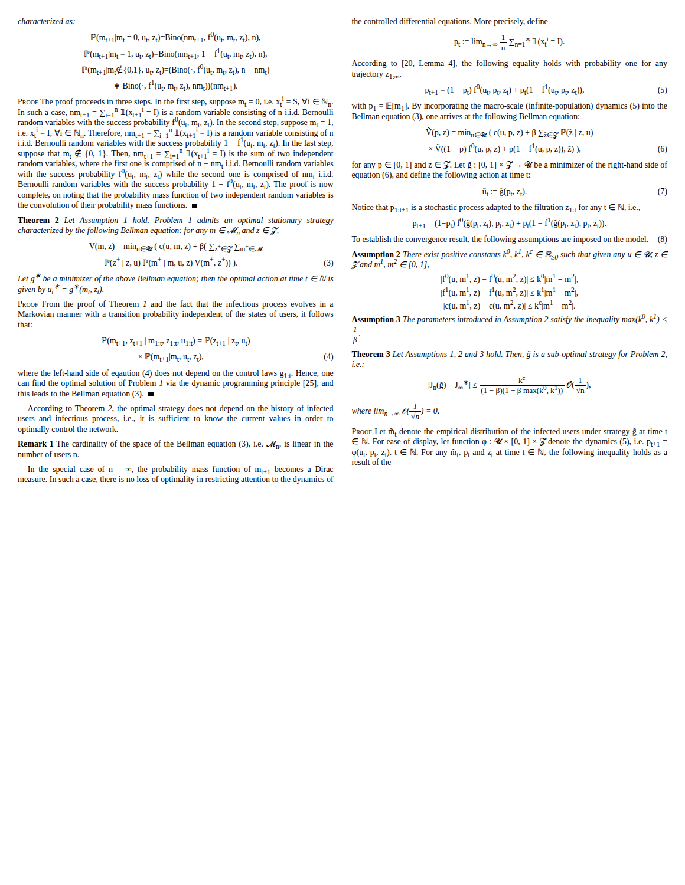characterized as:
ℙ(mt+1|mt = 0, ut, zt)=Bino(nmt+1, f0(ut, mt, zt), n),
ℙ(mt+1|mt = 1, ut, zt)=Bino(nmt+1, 1 − f1(ut, mt, zt), n),
ℙ(mt+1|mt∉{0,1}, ut, zt)=(Bino(·, f0(ut, mt, zt), n − nmt)
∗ Bino(·, f1(ut, mt, zt), nmt))(nmt+1).
Proof The proof proceeds in three steps. In the first step, suppose mt = 0, i.e. xti = S, ∀i ∈ ℕn. In such a case, nmt+1 = ∑i=1n 𝟙(xt+1i = I) is a random variable consisting of n i.i.d. Bernoulli random variables with the success probability f0(ut, mt, zt). In the second step, suppose mt = 1, i.e. xti = I, ∀i ∈ ℕn. Therefore, nmt+1 = ∑i=1n 𝟙(xt+1i = I) is a random variable consisting of n i.i.d. Bernoulli random variables with the success probability 1 − f1(ut, mt, zt). In the last step, suppose that mt ∉ {0, 1}. Then, nmt+1 = ∑i=1n 𝟙(xt+1i = I) is the sum of two independent random variables, where the first one is comprised of n − nmt i.i.d. Bernoulli random variables with the success probability f0(ut, mt, zt) while the second one is comprised of nmt i.i.d. Bernoulli random variables with the success probability 1 − f0(ut, mt, zt). The proof is now complete, on noting that the probability mass function of two independent random variables is the convolution of their probability mass functions.
Theorem 2 Let Assumption 1 hold. Problem 1 admits an optimal stationary strategy characterized by the following Bellman equation: for any m ∈ 𝓜n and z ∈ 𝓩,
V(m, z) = minu∈𝓤 ( c(u, m, z) + β( ∑z+∈𝓩 ∑m+∈𝓜
ℙ(z+ | z, u) ℙ(m+ | m, u, z) V(m+, z+)) ). (3)
Let g∗ be a minimizer of the above Bellman equation; then the optimal action at time t ∈ ℕ is given by ut∗ = g∗(mt, zt).
Proof From the proof of Theorem 1 and the fact that the infectious process evolves in a Markovian manner with a transition probability independent of the states of users, it follows that:
ℙ(mt+1, zt+1 | m1:t, z1:t, u1:t) = ℙ(zt+1 | zt, ut)
× ℙ(mt+1|mt, ut, zt), (4)
where the left-hand side of eqaution (4) does not depend on the control laws g1:t. Hence, one can find the optimal solution of Problem 1 via the dynamic programming principle [25], and this leads to the Bellman equation (3).
According to Theorem 2, the optimal strategy does not depend on the history of infected users and infectious process, i.e., it is sufficient to know the current values in order to optimally control the network.
Remark 1 The cardinality of the space of the Bellman equation (3), i.e. 𝓜n, is linear in the number of users n.
In the special case of n = ∞, the probability mass function of mt+1 becomes a Dirac measure. In such a case, there is no loss of optimality in restricting attention to the dynamics of the controlled differential equations. More precisely, define
pt := limn→∞ 1 n ∑n=1∞ 𝟙(xti = I).
According to [20, Lemma 4], the following equality holds with probability one for any trajectory z1:∞,
pt+1 = (1 − pt) f0(ut, pt, zt) + pt(1 − f1(ut, pt, zt)), (5)
with p1 = 𝔼[m1]. By incorporating the macro-scale (infinite-population) dynamics (5) into the Bellman equation (3), one arrives at the following Bellman equation:
Ṽ(p, z) = minu∈𝓤 ( c(u, p, z) + β ∑z̃∈𝓩 ℙ(z̃ | z, u)
× Ṽ((1 − p) f0(u, p, z) + p(1 − f1(u, p, z)), z̃) ), (6)
for any p ∈ [0, 1] and z ∈ 𝓩. Let g̃ : [0, 1] × 𝓩 → 𝓤 be a minimizer of the right-hand side of equation (6), and define the following action at time t:
ũt := g̃(pt, zt). (7)
Notice that p1:t+1 is a stochastic process adapted to the filtration z1:t for any t ∈ ℕ, i.e.,
pt+1 = (1−pt) f0(g̃(pt, zt), pt, zt) + pt(1 − f1(g̃(pt, zt), pt, zt)).
(8)
To establish the convergence result, the following assumptions are imposed on the model.
Assumption 2 There exist positive constants k0, k1, kc ∈ ℝ≥0 such that given any u ∈ 𝓤, z ∈ 𝓩 and m1, m2 ∈ [0, 1],
|f0(u, m1, z) − f0(u, m2, z)| ≤ k0|m1 − m2|,
|f1(u, m1, z) − f1(u, m2, z)| ≤ k1|m1 − m2|,
|c(u, m1, z) − c(u, m2, z)| ≤ kc|m1 − m2|.
Assumption 3 The parameters introduced in Assumption 2 satisfy the inequality max(k0, k1) < 1 β.
Theorem 3 Let Assumptions 1, 2 and 3 hold. Then, g̃ is a sub-optimal strategy for Problem 2, i.e.:
|Jn(g̃) − J∞∗| ≤ kc(1 − β)(1 − β max(k0, k1)) 𝒪(1√n),
where limn→∞ 𝒪(1√n) = 0.
Proof Let m̃t denote the empirical distribution of the infected users under strategy g̃ at time t ∈ ℕ. For ease of display, let function φ : 𝓤 × [0, 1] × 𝓩 denote the dynamics (5), i.e. pt+1 = φ(ut, pt, zt), t ∈ ℕ. For any m̃t, pt and zt at time t ∈ ℕ, the following inequality holds as a result of the